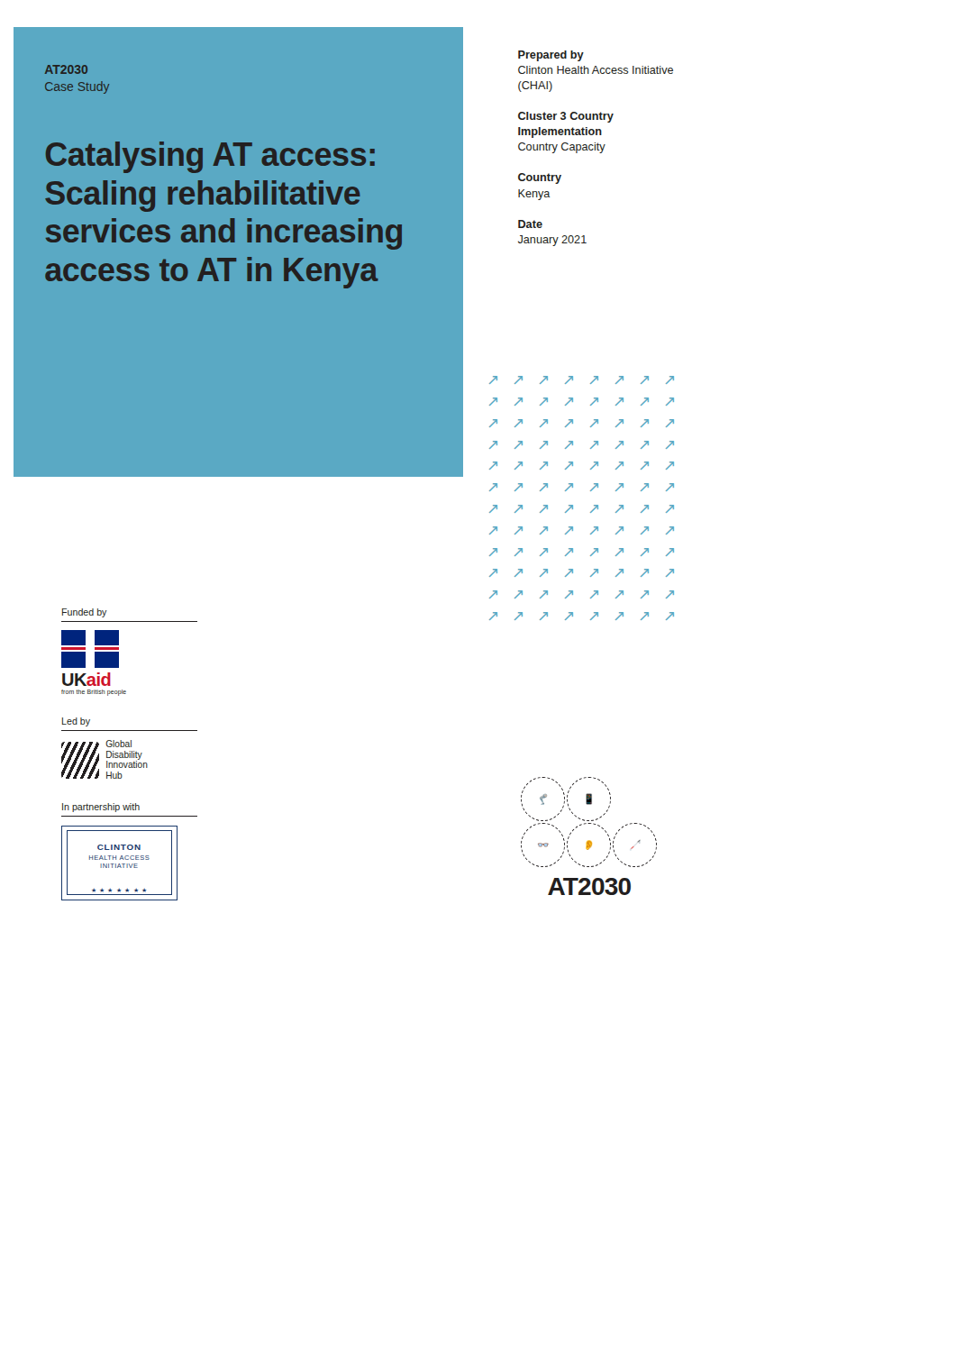AT2030Case Study
Catalysing AT access: Scaling rehabilitative services and increasing access to AT in Kenya
Prepared by Clinton Health Access Initiative (CHAI)
Cluster 3 Country Implementation Country Capacity
Country Kenya
Date January 2021
↗ ↗ ↗ ↗ ↗ ↗ ↗ ↗
↗ ↗ ↗ ↗ ↗ ↗ ↗ ↗
↗ ↗ ↗ ↗ ↗ ↗ ↗ ↗
↗ ↗ ↗ ↗ ↗ ↗ ↗ ↗
↗ ↗ ↗ ↗ ↗ ↗ ↗ ↗
↗ ↗ ↗ ↗ ↗ ↗ ↗ ↗
↗ ↗ ↗ ↗ ↗ ↗ ↗ ↗
↗ ↗ ↗ ↗ ↗ ↗ ↗ ↗
↗ ↗ ↗ ↗ ↗ ↗ ↗ ↗
↗ ↗ ↗ ↗ ↗ ↗ ↗ ↗
↗ ↗ ↗ ↗ ↗ ↗ ↗ ↗
↗ ↗ ↗ ↗ ↗ ↗ ↗ ↗
Funded by
UK aid
from the British people
Led by
Global
Disability
Innovation
Hub
In partnership with
CLINTON
HEALTH ACCESS
INITIATIVE
★ ★ ★ ★ ★ ★ ★
🦿
📱
👓
👂
🦯
AT2030